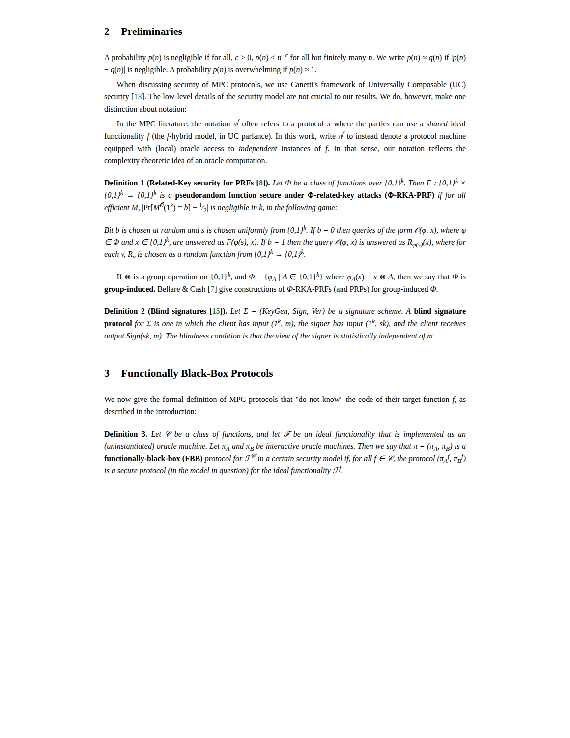2 Preliminaries
A probability p(n) is negligible if for all, c > 0, p(n) < n−c for all but finitely many n. We write p(n) ≈ q(n) if |p(n) − q(n)| is negligible. A probability p(n) is overwhelming if p(n) ≈ 1.
When discussing security of MPC protocols, we use Canetti's framework of Universally Composable (UC) security [13]. The low-level details of the security model are not crucial to our results. We do, however, make one distinction about notation:
In the MPC literature, the notation πf often refers to a protocol π where the parties can use a shared ideal functionality f (the f-hybrid model, in UC parlance). In this work, write πf to instead denote a protocol machine equipped with (local) oracle access to independent instances of f. In that sense, our notation reflects the complexity-theoretic idea of an oracle computation.
Definition 1 (Related-Key security for PRFs [8]). Let Φ be a class of functions over {0,1}k. Then F : {0,1}k × {0,1}k → {0,1}k is a pseudorandom function secure under Φ-related-key attacks (Φ-RKA-PRF) if for all efficient M, |Pr[M𝒪(1k) = b] − 1⁄2| is negligible in k, in the following game:
Bit b is chosen at random and s is chosen uniformly from {0,1}k. If b = 0 then queries of the form 𝒪(φ, x), where φ ∈ Φ and x ∈ {0,1}k, are answered as F(φ(s), x). If b = 1 then the query 𝒪(φ, x) is answered as Rφ(s)(x), where for each v, Rv is chosen as a random function from {0,1}k → {0,1}k.
If ⊗ is a group operation on {0,1}k, and Φ = {φΔ | Δ ∈ {0,1}k} where φΔ(x) = x ⊗ Δ, then we say that Φ is group-induced. Bellare & Cash [7] give constructions of Φ-RKA-PRFs (and PRPs) for group-induced Φ.
Definition 2 (Blind signatures [15]). Let Σ = (KeyGen, Sign, Ver) be a signature scheme. A blind signature protocol for Σ is one in which the client has input (1k, m), the signer has input (1k, sk), and the client receives output Sign(sk, m). The blindness condition is that the view of the signer is statistically independent of m.
3 Functionally Black-Box Protocols
We now give the formal definition of MPC protocols that "do not know" the code of their target function f, as described in the introduction:
Definition 3. Let 𝒞 be a class of functions, and let ℱ be an ideal functionality that is implemented as an (uninstantiated) oracle machine. Let πA and πB be interactive oracle machines. Then we say that π = (πA, πB) is a functionally-black-box (FBB) protocol for ℱ𝒞 in a certain security model if, for all f ∈ 𝒞, the protocol (πAf, πBf) is a secure protocol (in the model in question) for the ideal functionality ℱf.